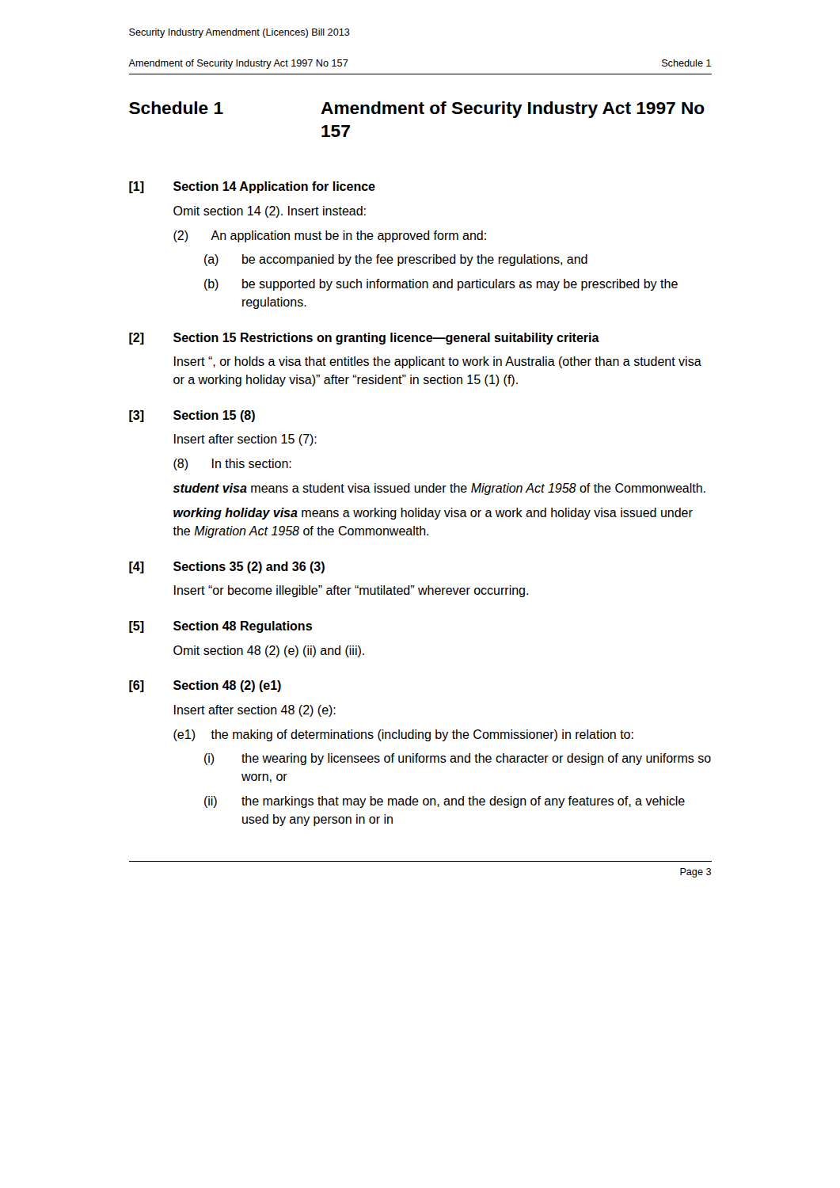Security Industry Amendment (Licences) Bill 2013
Amendment of Security Industry Act 1997 No 157 Schedule 1
Schedule 1 Amendment of Security Industry Act 1997 No 157
[1] Section 14 Application for licence
Omit section 14 (2). Insert instead:
(2) An application must be in the approved form and:
(a) be accompanied by the fee prescribed by the regulations, and
(b) be supported by such information and particulars as may be prescribed by the regulations.
[2] Section 15 Restrictions on granting licence—general suitability criteria
Insert “, or holds a visa that entitles the applicant to work in Australia (other than a student visa or a working holiday visa)” after “resident” in section 15 (1) (f).
[3] Section 15 (8)
Insert after section 15 (7):
(8) In this section:
student visa means a student visa issued under the Migration Act 1958 of the Commonwealth.
working holiday visa means a working holiday visa or a work and holiday visa issued under the Migration Act 1958 of the Commonwealth.
[4] Sections 35 (2) and 36 (3)
Insert “or become illegible” after “mutilated” wherever occurring.
[5] Section 48 Regulations
Omit section 48 (2) (e) (ii) and (iii).
[6] Section 48 (2) (e1)
Insert after section 48 (2) (e):
(e1) the making of determinations (including by the Commissioner) in relation to:
(i) the wearing by licensees of uniforms and the character or design of any uniforms so worn, or
(ii) the markings that may be made on, and the design of any features of, a vehicle used by any person in or in
Page 3